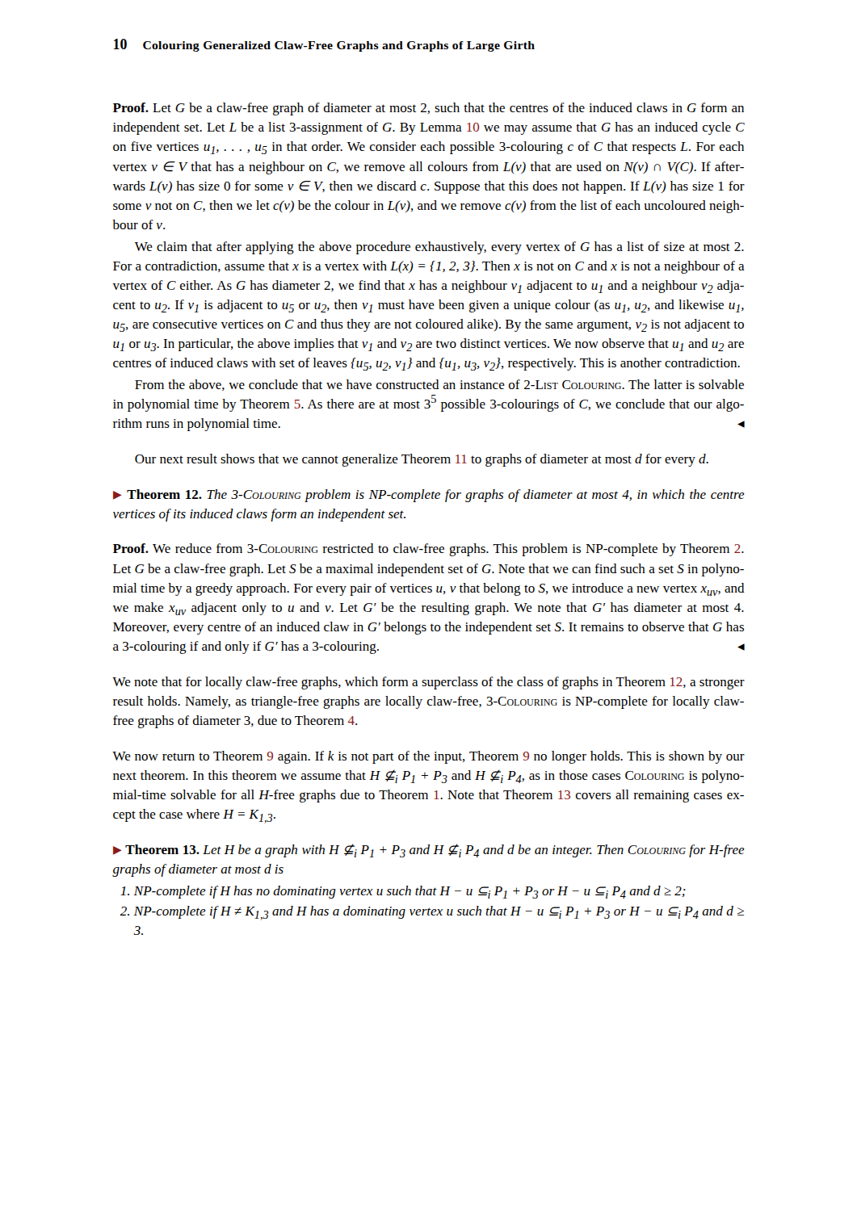10 Colouring Generalized Claw-Free Graphs and Graphs of Large Girth
Proof. Let G be a claw-free graph of diameter at most 2, such that the centres of the induced claws in G form an independent set. Let L be a list 3-assignment of G. By Lemma 10 we may assume that G has an induced cycle C on five vertices u1, . . . , u5 in that order. We consider each possible 3-colouring c of C that respects L. For each vertex v ∈ V that has a neighbour on C, we remove all colours from L(v) that are used on N(v) ∩ V(C). If afterwards L(v) has size 0 for some v ∈ V, then we discard c. Suppose that this does not happen. If L(v) has size 1 for some v not on C, then we let c(v) be the colour in L(v), and we remove c(v) from the list of each uncoloured neighbour of v.
We claim that after applying the above procedure exhaustively, every vertex of G has a list of size at most 2. For a contradiction, assume that x is a vertex with L(x) = {1, 2, 3}. Then x is not on C and x is not a neighbour of a vertex of C either. As G has diameter 2, we find that x has a neighbour v1 adjacent to u1 and a neighbour v2 adjacent to u2. If v1 is adjacent to u5 or u2, then v1 must have been given a unique colour (as u1, u2, and likewise u1, u5, are consecutive vertices on C and thus they are not coloured alike). By the same argument, v2 is not adjacent to u1 or u3. In particular, the above implies that v1 and v2 are two distinct vertices. We now observe that u1 and u2 are centres of induced claws with set of leaves {u5, u2, v1} and {u1, u3, v2}, respectively. This is another contradiction.
From the above, we conclude that we have constructed an instance of 2-List Colouring. The latter is solvable in polynomial time by Theorem 5. As there are at most 35 possible 3-colourings of C, we conclude that our algorithm runs in polynomial time. ◂
Our next result shows that we cannot generalize Theorem 11 to graphs of diameter at most d for every d.
▶ Theorem 12. The 3-Colouring problem is NP-complete for graphs of diameter at most 4, in which the centre vertices of its induced claws form an independent set.
Proof. We reduce from 3-Colouring restricted to claw-free graphs. This problem is NP-complete by Theorem 2. Let G be a claw-free graph. Let S be a maximal independent set of G. Note that we can find such a set S in polynomial time by a greedy approach. For every pair of vertices u, v that belong to S, we introduce a new vertex xuv, and we make xuv adjacent only to u and v. Let G′ be the resulting graph. We note that G′ has diameter at most 4. Moreover, every centre of an induced claw in G′ belongs to the independent set S. It remains to observe that G has a 3-colouring if and only if G′ has a 3-colouring. ◂
We note that for locally claw-free graphs, which form a superclass of the class of graphs in Theorem 12, a stronger result holds. Namely, as triangle-free graphs are locally claw-free, 3-Colouring is NP-complete for locally claw-free graphs of diameter 3, due to Theorem 4.
We now return to Theorem 9 again. If k is not part of the input, Theorem 9 no longer holds. This is shown by our next theorem. In this theorem we assume that H ⊈i P1 + P3 and H ⊈i P4, as in those cases Colouring is polynomial-time solvable for all H-free graphs due to Theorem 1. Note that Theorem 13 covers all remaining cases except the case where H = K1,3.
▶ Theorem 13. Let H be a graph with H ⊈i P1 + P3 and H ⊈i P4 and d be an integer. Then Colouring for H-free graphs of diameter at most d is
NP-complete if H has no dominating vertex u such that H − u ⊆i P1 + P3 or H − u ⊆i P4 and d ≥ 2;
NP-complete if H ≠ K1,3 and H has a dominating vertex u such that H − u ⊆i P1 + P3 or H − u ⊆i P4 and d ≥ 3.